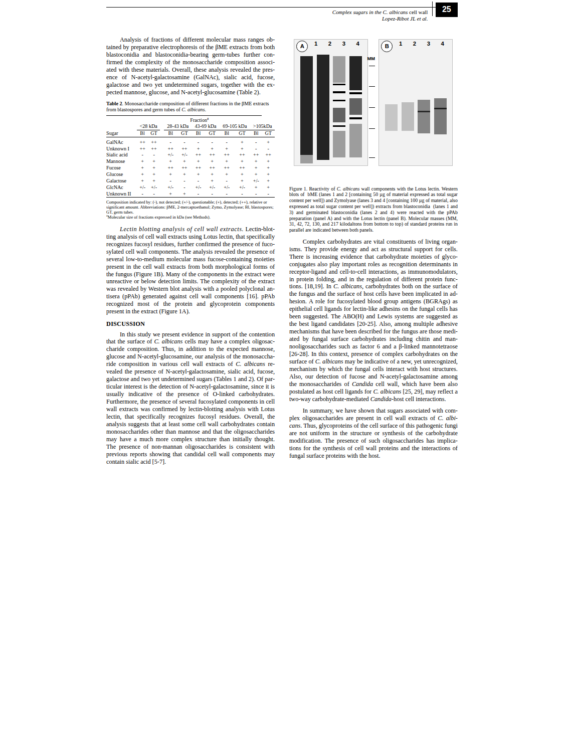Complex sugars in the C. albicans cell wall
Lopez-Ribot JL et al.
25
Analysis of fractions of different molecular mass ranges obtained by preparative electrophoresis of the βME extracts from both blastoconidia and blastoconidia-bearing germ-tubes further confirmed the complexity of the monosaccharide composition associated with these materials. Overall, these analysis revealed the presence of N-acetyl-galactosamine (GalNAc), sialic acid, fucose, galactose and two yet undetermined sugars, together with the expected mannose, glucose, and N-acetyl-glucosamine (Table 2).
Table 2. Monosaccharide composition of different fractions in the βME extracts from blastospores and germ tubes of C. albicans.
| | Fraction a |
| | <28 kDa | | 28-43 kDa | 43-69 kDa | 69-105 kDa | >105kDa |
| Sugar | Bl | GT | | Bl | GT | Bl | GT | Bl | GT | Bl | GT |
| GalNAc | ++ | ++ | | - | - | - | - | - | + | - | + |
| Unknown I | ++ | ++ | | ++ | ++ | + | + | + | + | - | - |
| Sialic acid | - | - | | +/- | +/- | ++ | ++ | ++ | ++ | ++ | ++ |
| Mannose | + | + | | + | + | + | + | + | + | + | + |
| Fucose | + | + | | ++ | ++ | ++ | ++ | ++ | ++ | + | + |
| Glucose | + | + | | + | + | + | + | + | + | + | + |
| Galactose | + | + | | - | - | - | + | - | + | +/- | + |
| GlcNAc | +/- | +/- | | +/- | - | +/- | +/- | +/- | +/- | + | + |
| Unknown II | - | - | | + | + | - | - | - | - | - | - |
Composition indicated by: (-), not detected; (+/-), questionable; (+), detected; (++), relative or significant amount. Abbreviations: βME, 2-mercaptoethanol; Zymo, Zymolyase; Bl, blastospores; GT, germ tubes.
aMolecular size of fractions expressed in kDa (see Methods).
Lectin blotting analysis of cell wall extracts. Lectin-blotting analysis of cell wall extracts using Lotus lectin, that specifically recognizes fucosyl residues, further confirmed the presence of fucosylated cell wall components. The analysis revealed the presence of several low-to-medium molecular mass fucose-containing moieties present in the cell wall extracts from both morphological forms of the fungus (Figure 1B). Many of the components in the extract were unreactive or below detection limits. The complexity of the extract was revealed by Western blot analysis with a pooled polyclonal antisera (pPAb) generated against cell wall components [16]. pPAb recognized most of the protein and glycoprotein components present in the extract (Figure 1A).
DISCUSSION
In this study we present evidence in support of the contention that the surface of C. albicans cells may have a complex oligosaccharide composition. Thus, in addition to the expected mannose, glucose and N-acetyl-glucosamine, our analysis of the monosaccharide composition in various cell wall extracts of C. albicans revealed the presence of N-acetyl-galactosamine, sialic acid, fucose, galactose and two yet undetermined sugars (Tables 1 and 2). Of particular interest is the detection of N-acetyl-galactosamine, since it is usually indicative of the presence of O-linked carbohydrates. Furthermore, the presence of several fucosylated components in cell wall extracts was confirmed by lectin-blotting analysis with Lotus lectin, that specifically recognizes fucosyl residues. Overall, the analysis suggests that at least some cell wall carbohydrates contain monosaccharides other than mannose and that the oligosaccharides may have a much more complex structure than initially thought. The presence of non-mannan oligosaccharides is consistent with previous reports showing that candidal cell wall components may contain sialic acid [5-7].
A
1234
MM
B
1234
Figure 1. Reactivity of C. albicans wall components with the Lotus lectin. Western blots of bME (lanes 1 and 2 [containing 50 µg of material expressed as total sugar content per well]) and Zymolyase (lanes 3 and 4 [containing 100 µg of material, also expressed as total sugar content per well]) extracts from blastoconidia (lanes 1 and 3) and germinated blastoconidia (lanes 2 and 4) were reacted with the pPAb preparation (panel A) and with the Lotus lectin (panel B). Molecular masses (MM, 31, 42, 72, 130, and 217 kilodaltons from bottom to top) of standard proteins run in parallel are indicated between both panels.
Complex carbohydrates are vital constituents of living organisms. They provide energy and act as structural support for cells. There is increasing evidence that carbohydrate moieties of glycoconjugates also play important roles as recognition determinants in receptor-ligand and cell-to-cell interactions, as immunomodulators, in protein folding, and in the regulation of different protein functions. [18,19]. In C. albicans, carbohydrates both on the surface of the fungus and the surface of host cells have been implicated in adhesion. A role for fucosylated blood group antigens (BGRAgs) as epithelial cell ligands for lectin-like adhesins on the fungal cells has been suggested. The ABO(H) and Lewis systems are suggested as the best ligand candidates [20-25]. Also, among multiple adhesive mechanisms that have been described for the fungus are those mediated by fungal surface carbohydrates including chitin and mannooligosaccharides such as factor 6 and a β-linked mannotetraose [26-28]. In this context, presence of complex carbohydrates on the surface of C. albicans may be indicative of a new, yet unrecognized, mechanism by which the fungal cells interact with host structures. Also, our detection of fucose and N-acetyl-galactosamine among the monosaccharides of Candida cell wall, which have been also postulated as host cell ligands for C. albicans [25, 29], may reflect a two-way carbohydrate-mediated Candida-host cell interactions.
In summary, we have shown that sugars associated with complex oligosaccharides are present in cell wall extracts of C. albicans. Thus, glycoproteins of the cell surface of this pathogenic fungi are not uniform in the structure or synthesis of the carbohydrate modification. The presence of such oligosaccharides has implications for the synthesis of cell wall proteins and the interactions of fungal surface proteins with the host.